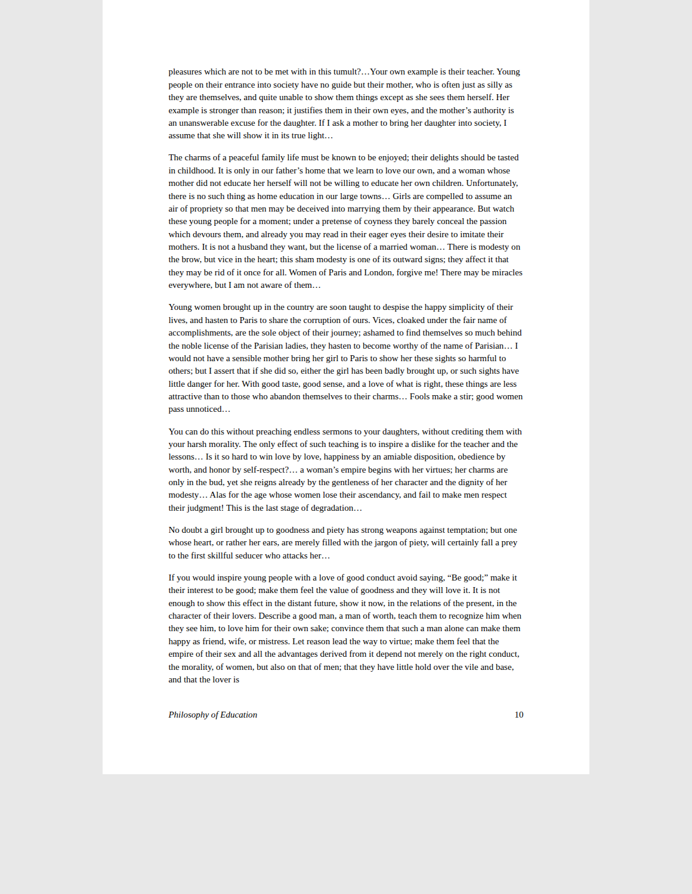pleasures which are not to be met with in this tumult?…Your own example is their teacher. Young people on their entrance into society have no guide but their mother, who is often just as silly as they are themselves, and quite unable to show them things except as she sees them herself. Her example is stronger than reason; it justifies them in their own eyes, and the mother’s authority is an unanswerable excuse for the daughter. If I ask a mother to bring her daughter into society, I assume that she will show it in its true light…
The charms of a peaceful family life must be known to be enjoyed; their delights should be tasted in childhood. It is only in our father’s home that we learn to love our own, and a woman whose mother did not educate her herself will not be willing to educate her own children. Unfortunately, there is no such thing as home education in our large towns… Girls are compelled to assume an air of propriety so that men may be deceived into marrying them by their appearance. But watch these young people for a moment; under a pretense of coyness they barely conceal the passion which devours them, and already you may read in their eager eyes their desire to imitate their mothers. It is not a husband they want, but the license of a married woman… There is modesty on the brow, but vice in the heart; this sham modesty is one of its outward signs; they affect it that they may be rid of it once for all. Women of Paris and London, forgive me! There may be miracles everywhere, but I am not aware of them…
Young women brought up in the country are soon taught to despise the happy simplicity of their lives, and hasten to Paris to share the corruption of ours. Vices, cloaked under the fair name of accomplishments, are the sole object of their journey; ashamed to find themselves so much behind the noble license of the Parisian ladies, they hasten to become worthy of the name of Parisian… I would not have a sensible mother bring her girl to Paris to show her these sights so harmful to others; but I assert that if she did so, either the girl has been badly brought up, or such sights have little danger for her. With good taste, good sense, and a love of what is right, these things are less attractive than to those who abandon themselves to their charms… Fools make a stir; good women pass unnoticed…
You can do this without preaching endless sermons to your daughters, without crediting them with your harsh morality. The only effect of such teaching is to inspire a dislike for the teacher and the lessons… Is it so hard to win love by love, happiness by an amiable disposition, obedience by worth, and honor by self-respect?… a woman’s empire begins with her virtues; her charms are only in the bud, yet she reigns already by the gentleness of her character and the dignity of her modesty… Alas for the age whose women lose their ascendancy, and fail to make men respect their judgment! This is the last stage of degradation…
No doubt a girl brought up to goodness and piety has strong weapons against temptation; but one whose heart, or rather her ears, are merely filled with the jargon of piety, will certainly fall a prey to the first skillful seducer who attacks her…
If you would inspire young people with a love of good conduct avoid saying, “Be good;” make it their interest to be good; make them feel the value of goodness and they will love it. It is not enough to show this effect in the distant future, show it now, in the relations of the present, in the character of their lovers. Describe a good man, a man of worth, teach them to recognize him when they see him, to love him for their own sake; convince them that such a man alone can make them happy as friend, wife, or mistress. Let reason lead the way to virtue; make them feel that the empire of their sex and all the advantages derived from it depend not merely on the right conduct, the morality, of women, but also on that of men; that they have little hold over the vile and base, and that the lover is
Philosophy of Education 10